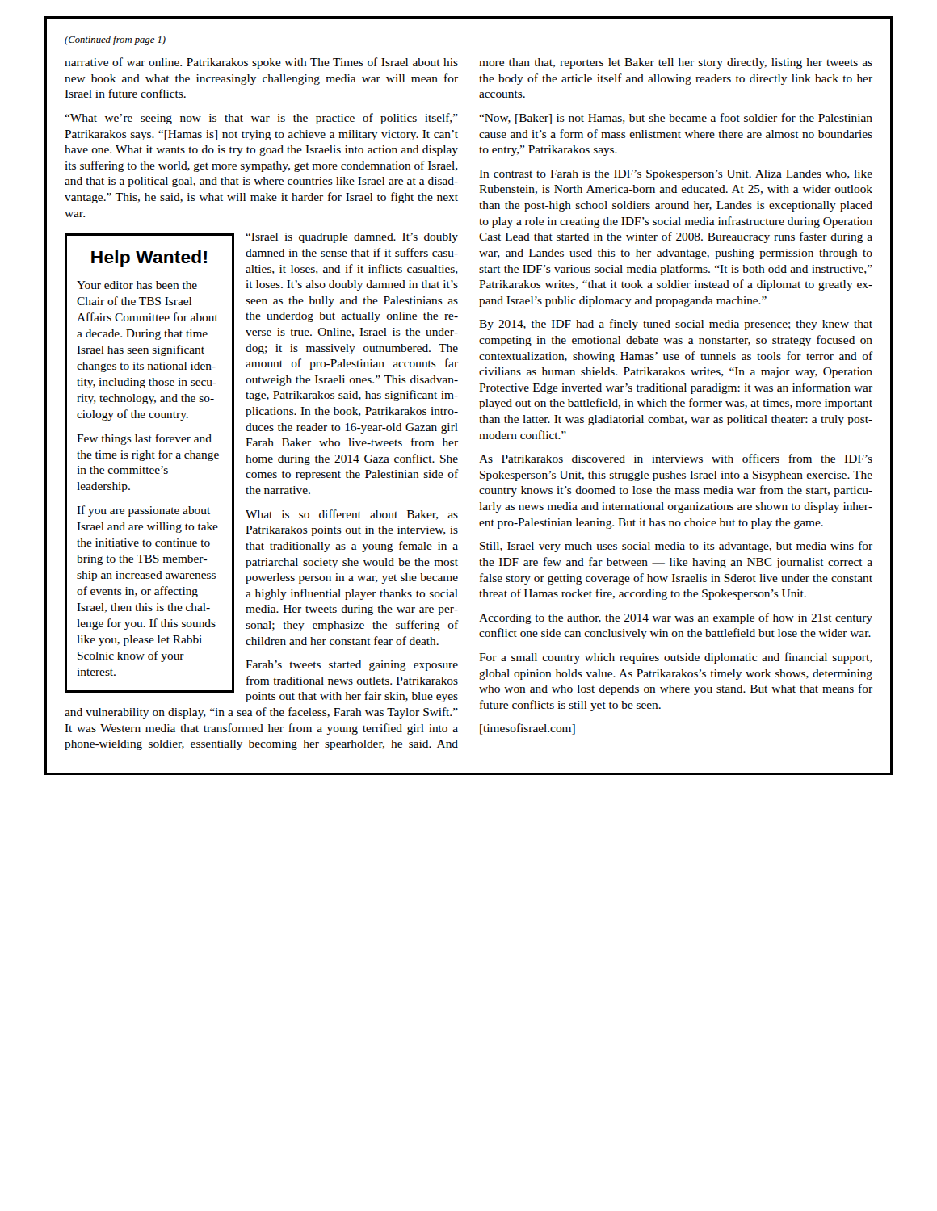(Continued from page 1)
narrative of war online. Patrikarakos spoke with The Times of Israel about his new book and what the increasingly challenging media war will mean for Israel in future conflicts.
“What we’re seeing now is that war is the practice of politics itself,” Patrikarakos says. “[Hamas is] not trying to achieve a military victory. It can’t have one. What it wants to do is try to goad the Israelis into action and display its suffering to the world, get more sympathy, get more condemnation of Israel, and that is a political goal, and that is where countries like Israel are at a disadvantage.” This, he said, is what will make it harder for Israel to fight the next war.
Help Wanted!
Your editor has been the Chair of the TBS Israel Affairs Committee for about a decade. During that time Israel has seen significant changes to its national identity, including those in security, technology, and the sociology of the country.
Few things last forever and the time is right for a change in the committee’s leadership.
If you are passionate about Israel and are willing to take the initiative to continue to bring to the TBS membership an increased awareness of events in, or affecting Israel, then this is the challenge for you. If this sounds like you, please let Rabbi Scolnic know of your interest.
“Israel is quadruple damned. It’s doubly damned in the sense that if it suffers casualties, it loses, and if it inflicts casualties, it loses. It’s also doubly damned in that it’s seen as the bully and the Palestinians as the underdog but actually online the reverse is true. Online, Israel is the underdog; it is massively outnumbered. The amount of pro-Palestinian accounts far outweigh the Israeli ones.” This disadvantage, Patrikarakos said, has significant implications. In the book, Patrikarakos introduces the reader to 16-year-old Gazan girl Farah Baker who live-tweets from her home during the 2014 Gaza conflict. She comes to represent the Palestinian side of the narrative.
What is so different about Baker, as Patrikarakos points out in the interview, is that traditionally as a young female in a patriarchal society she would be the most powerless person in a war, yet she became a highly influential player thanks to social media. Her tweets during the war are personal; they emphasize the suffering of children and her constant fear of death.
Farah’s tweets started gaining exposure from traditional news outlets. Patrikarakos points out that with her fair skin, blue eyes and vulnerability on display, “in a sea of the faceless, Farah was Taylor Swift.” It was Western media that transformed her from a young terrified girl into a phone-wielding soldier, essentially becoming her spearholder, he said. And more than that, reporters let Baker tell her story directly, listing her tweets as the body of the article itself and allowing readers to directly link back to her accounts.
“Now, [Baker] is not Hamas, but she became a foot soldier for the Palestinian cause and it’s a form of mass enlistment where there are almost no boundaries to entry,” Patrikarakos says.
In contrast to Farah is the IDF’s Spokesperson’s Unit. Aliza Landes who, like Rubenstein, is North America-born and educated. At 25, with a wider outlook than the post-high school soldiers around her, Landes is exceptionally placed to play a role in creating the IDF’s social media infrastructure during Operation Cast Lead that started in the winter of 2008. Bureaucracy runs faster during a war, and Landes used this to her advantage, pushing permission through to start the IDF’s various social media platforms. “It is both odd and instructive,” Patrikarakos writes, “that it took a soldier instead of a diplomat to greatly expand Israel’s public diplomacy and propaganda machine.”
By 2014, the IDF had a finely tuned social media presence; they knew that competing in the emotional debate was a nonstarter, so strategy focused on contextualization, showing Hamas’ use of tunnels as tools for terror and of civilians as human shields. Patrikarakos writes, “In a major way, Operation Protective Edge inverted war’s traditional paradigm: it was an information war played out on the battlefield, in which the former was, at times, more important than the latter. It was gladiatorial combat, war as political theater: a truly postmodern conflict.”
As Patrikarakos discovered in interviews with officers from the IDF’s Spokesperson’s Unit, this struggle pushes Israel into a Sisyphean exercise. The country knows it’s doomed to lose the mass media war from the start, particularly as news media and international organizations are shown to display inherent pro-Palestinian leaning. But it has no choice but to play the game.
Still, Israel very much uses social media to its advantage, but media wins for the IDF are few and far between — like having an NBC journalist correct a false story or getting coverage of how Israelis in Sderot live under the constant threat of Hamas rocket fire, according to the Spokesperson’s Unit.
According to the author, the 2014 war was an example of how in 21st century conflict one side can conclusively win on the battlefield but lose the wider war.
For a small country which requires outside diplomatic and financial support, global opinion holds value. As Patrikarakos’s timely work shows, determining who won and who lost depends on where you stand. But what that means for future conflicts is still yet to be seen.
[timesofisrael.com]